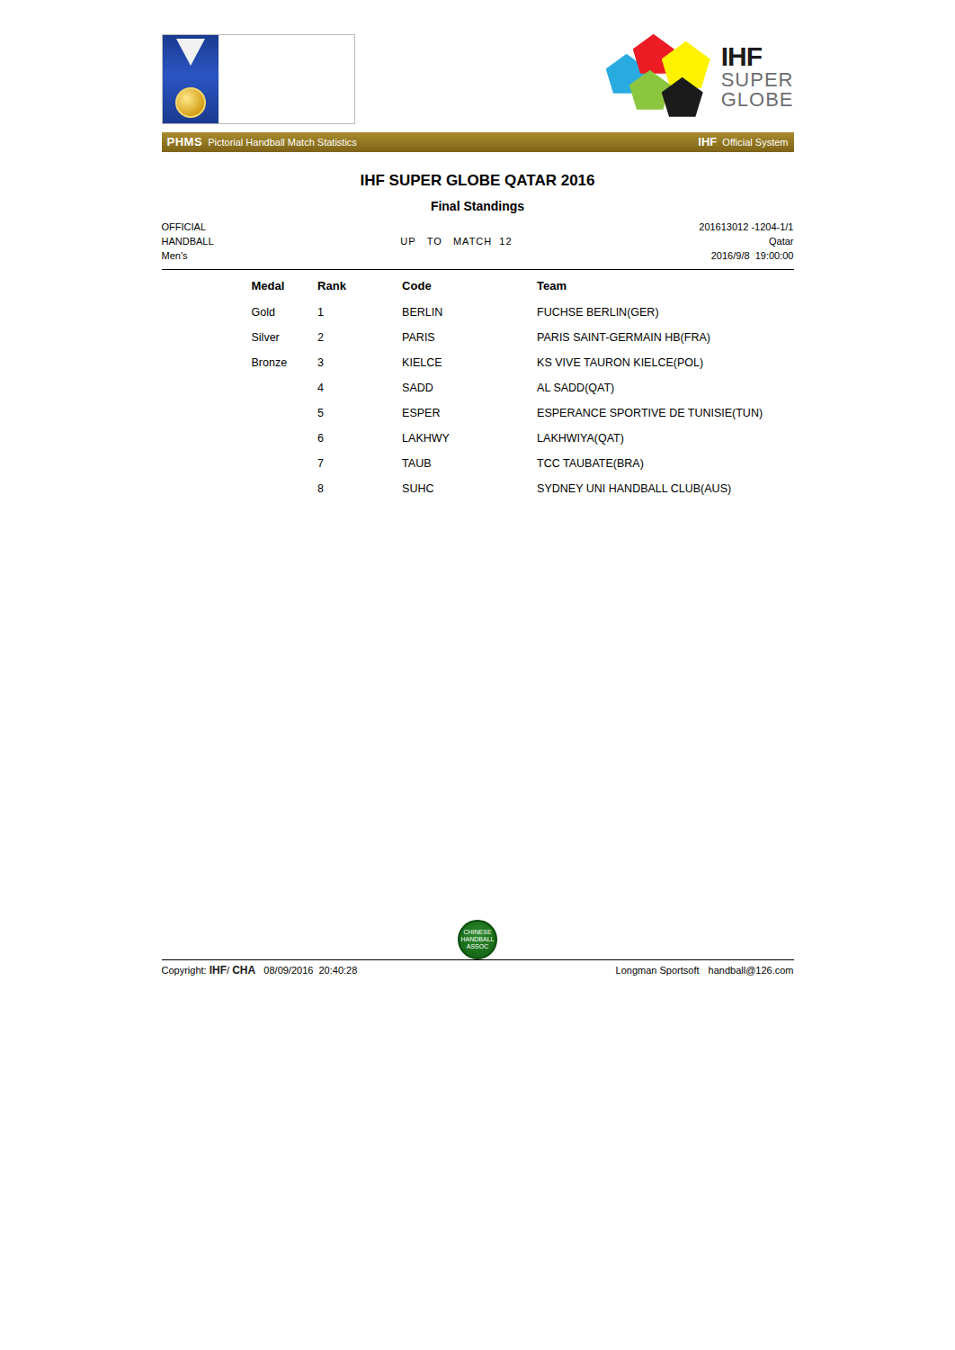IHF
SUPER
GLOBE
PHMS Pictorial Handball Match Statistics
IHF Official System
IHF SUPER GLOBE QATAR 2016
Final Standings
OFFICIAL
HANDBALL
Men's
UP TO MATCH 12
201613012 -1204-1/1
Qatar
2016/9/8 19:00:00
| Medal | Rank | Code | Team |
| --- | --- | --- | --- |
| Gold | 1 | BERLIN | FUCHSE BERLIN(GER) |
| Silver | 2 | PARIS | PARIS SAINT-GERMAIN HB(FRA) |
| Bronze | 3 | KIELCE | KS VIVE TAURON KIELCE(POL) |
| | 4 | SADD | AL SADD(QAT) |
| | 5 | ESPER | ESPERANCE SPORTIVE DE TUNISIE(TUN) |
| | 6 | LAKHWY | LAKHWIYA(QAT) |
| | 7 | TAUB | TCC TAUBATE(BRA) |
| | 8 | SUHC | SYDNEY UNI HANDBALL CLUB(AUS) |
CHINESE
HANDBALL
ASSOC
Copyright: IHF/ CHA 08/09/2016 20:40:28
Longman Sportsofthandball@126.com